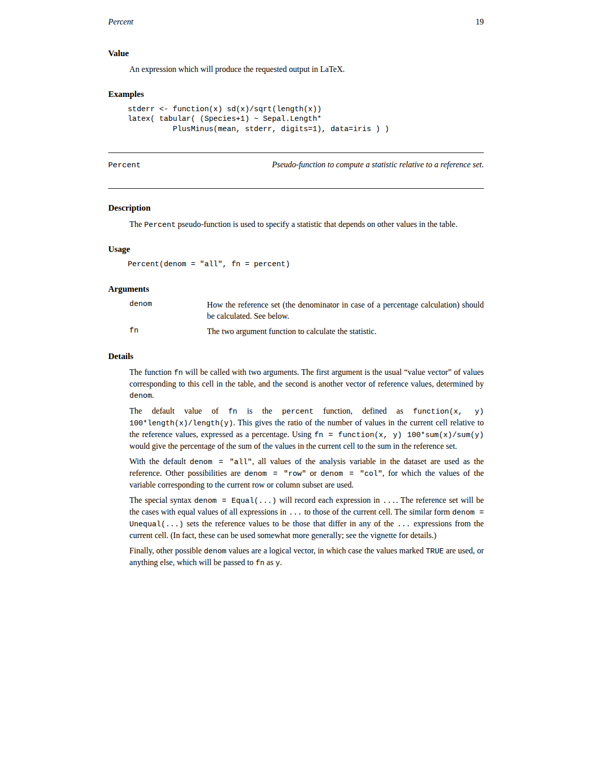Percent 19
Value
An expression which will produce the requested output in LaTeX.
Examples
stderr <- function(x) sd(x)/sqrt(length(x))
latex( tabular( (Species+1) ~ Sepal.Length*
          PlusMinus(mean, stderr, digits=1), data=iris ) )
Percent Pseudo-function to compute a statistic relative to a reference set.
Description
The Percent pseudo-function is used to specify a statistic that depends on other values in the table.
Usage
Percent(denom = "all", fn = percent)
Arguments
denom
How the reference set (the denominator in case of a percentage calculation) should be calculated. See below.
fn
The two argument function to calculate the statistic.
Details
The function fn will be called with two arguments. The first argument is the usual “value vector” of values corresponding to this cell in the table, and the second is another vector of reference values, determined by denom.
The default value of fn is the percent function, defined as function(x, y) 100*length(x)/length(y). This gives the ratio of the number of values in the current cell relative to the reference values, expressed as a percentage. Using fn = function(x, y) 100*sum(x)/sum(y) would give the percentage of the sum of the values in the current cell to the sum in the reference set.
With the default denom = "all", all values of the analysis variable in the dataset are used as the reference. Other possibilities are denom = "row" or denom = "col", for which the values of the variable corresponding to the current row or column subset are used.
The special syntax denom = Equal(...) will record each expression in .... The reference set will be the cases with equal values of all expressions in ... to those of the current cell. The similar form denom = Unequal(...) sets the reference values to be those that differ in any of the ... expressions from the current cell. (In fact, these can be used somewhat more generally; see the vignette for details.)
Finally, other possible denom values are a logical vector, in which case the values marked TRUE are used, or anything else, which will be passed to fn as y.